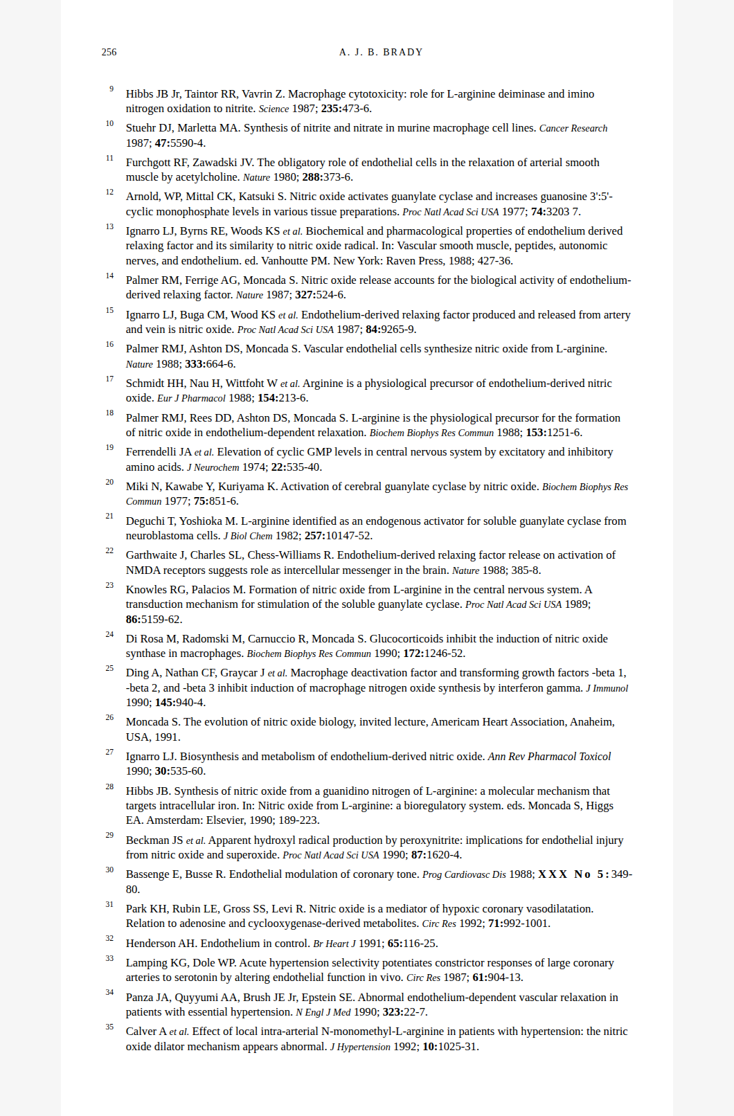256 A. J. B. Brady
Hibbs JB Jr, Taintor RR, Vavrin Z. Macrophage cytotoxicity: role for L-arginine deiminase and imino nitrogen oxidation to nitrite. Science 1987; 235: 473-6.
Stuehr DJ, Marletta MA. Synthesis of nitrite and nitrate in murine macrophage cell lines. Cancer Research 1987; 47: 5590-4.
Furchgott RF, Zawadski JV. The obligatory role of endothelial cells in the relaxation of arterial smooth muscle by acetylcholine. Nature 1980; 288: 373-6.
Arnold, WP, Mittal CK, Katsuki S. Nitric oxide activates guanylate cyclase and increases guanosine 3':5'-cyclic monophosphate levels in various tissue preparations. Proc Natl Acad Sci USA 1977; 74: 3203 7.
Ignarro LJ, Byrns RE, Woods KS et al. Biochemical and pharmacological properties of endothelium derived relaxing factor and its similarity to nitric oxide radical. In: Vascular smooth muscle, peptides, autonomic nerves, and endothelium. ed. Vanhoutte PM. New York: Raven Press, 1988; 427-36.
Palmer RM, Ferrige AG, Moncada S. Nitric oxide release accounts for the biological activity of endothelium-derived relaxing factor. Nature 1987; 327: 524-6.
Ignarro LJ, Buga CM, Wood KS et al. Endothelium-derived relaxing factor produced and released from artery and vein is nitric oxide. Proc Natl Acad Sci USA 1987; 84: 9265-9.
Palmer RMJ, Ashton DS, Moncada S. Vascular endothelial cells synthesize nitric oxide from L-arginine. Nature 1988; 333: 664-6.
Schmidt HH, Nau H, Wittfoht W et al. Arginine is a physiological precursor of endothelium-derived nitric oxide. Eur J Pharmacol 1988; 154: 213-6.
Palmer RMJ, Rees DD, Ashton DS, Moncada S. L-arginine is the physiological precursor for the formation of nitric oxide in endothelium-dependent relaxation. Biochem Biophys Res Commun 1988; 153: 1251-6.
Ferrendelli JA et al. Elevation of cyclic GMP levels in central nervous system by excitatory and inhibitory amino acids. J Neurochem 1974; 22: 535-40.
Miki N, Kawabe Y, Kuriyama K. Activation of cerebral guanylate cyclase by nitric oxide. Biochem Biophys Res Commun 1977; 75: 851-6.
Deguchi T, Yoshioka M. L-arginine identified as an endogenous activator for soluble guanylate cyclase from neuroblastoma cells. J Biol Chem 1982; 257: 10147-52.
Garthwaite J, Charles SL, Chess-Williams R. Endothelium-derived relaxing factor release on activation of NMDA receptors suggests role as intercellular messenger in the brain. Nature 1988; 385-8.
Knowles RG, Palacios M. Formation of nitric oxide from L-arginine in the central nervous system. A transduction mechanism for stimulation of the soluble guanylate cyclase. Proc Natl Acad Sci USA 1989; 86: 5159-62.
Di Rosa M, Radomski M, Carnuccio R, Moncada S. Glucocorticoids inhibit the induction of nitric oxide synthase in macrophages. Biochem Biophys Res Commun 1990; 172: 1246-52.
Ding A, Nathan CF, Graycar J et al. Macrophage deactivation factor and transforming growth factors -beta 1, -beta 2, and -beta 3 inhibit induction of macrophage nitrogen oxide synthesis by interferon gamma. J Immunol 1990; 145: 940-4.
Moncada S. The evolution of nitric oxide biology, invited lecture, Americam Heart Association, Anaheim, USA, 1991.
Ignarro LJ. Biosynthesis and metabolism of endothelium-derived nitric oxide. Ann Rev Pharmacol Toxicol 1990; 30: 535-60.
Hibbs JB. Synthesis of nitric oxide from a guanidino nitrogen of L-arginine: a molecular mechanism that targets intracellular iron. In: Nitric oxide from L-arginine: a bioregulatory system. eds. Moncada S, Higgs EA. Amsterdam: Elsevier, 1990; 189-223.
Beckman JS et al. Apparent hydroxyl radical production by peroxynitrite: implications for endothelial injury from nitric oxide and superoxide. Proc Natl Acad Sci USA 1990; 87: 1620-4.
Bassenge E, Busse R. Endothelial modulation of coronary tone. Prog Cardiovasc Dis 1988; XXX No 5: 349-80.
Park KH, Rubin LE, Gross SS, Levi R. Nitric oxide is a mediator of hypoxic coronary vasodilatation. Relation to adenosine and cyclooxygenase-derived metabolites. Circ Res 1992; 71: 992-1001.
Henderson AH. Endothelium in control. Br Heart J 1991; 65: 116-25.
Lamping KG, Dole WP. Acute hypertension selectivity potentiates constrictor responses of large coronary arteries to serotonin by altering endothelial function in vivo. Circ Res 1987; 61: 904-13.
Panza JA, Quyyumi AA, Brush JE Jr, Epstein SE. Abnormal endothelium-dependent vascular relaxation in patients with essential hypertension. N Engl J Med 1990; 323: 22-7.
Calver A et al. Effect of local intra-arterial N-monomethyl-L-arginine in patients with hypertension: the nitric oxide dilator mechanism appears abnormal. J Hypertension 1992; 10: 1025-31.